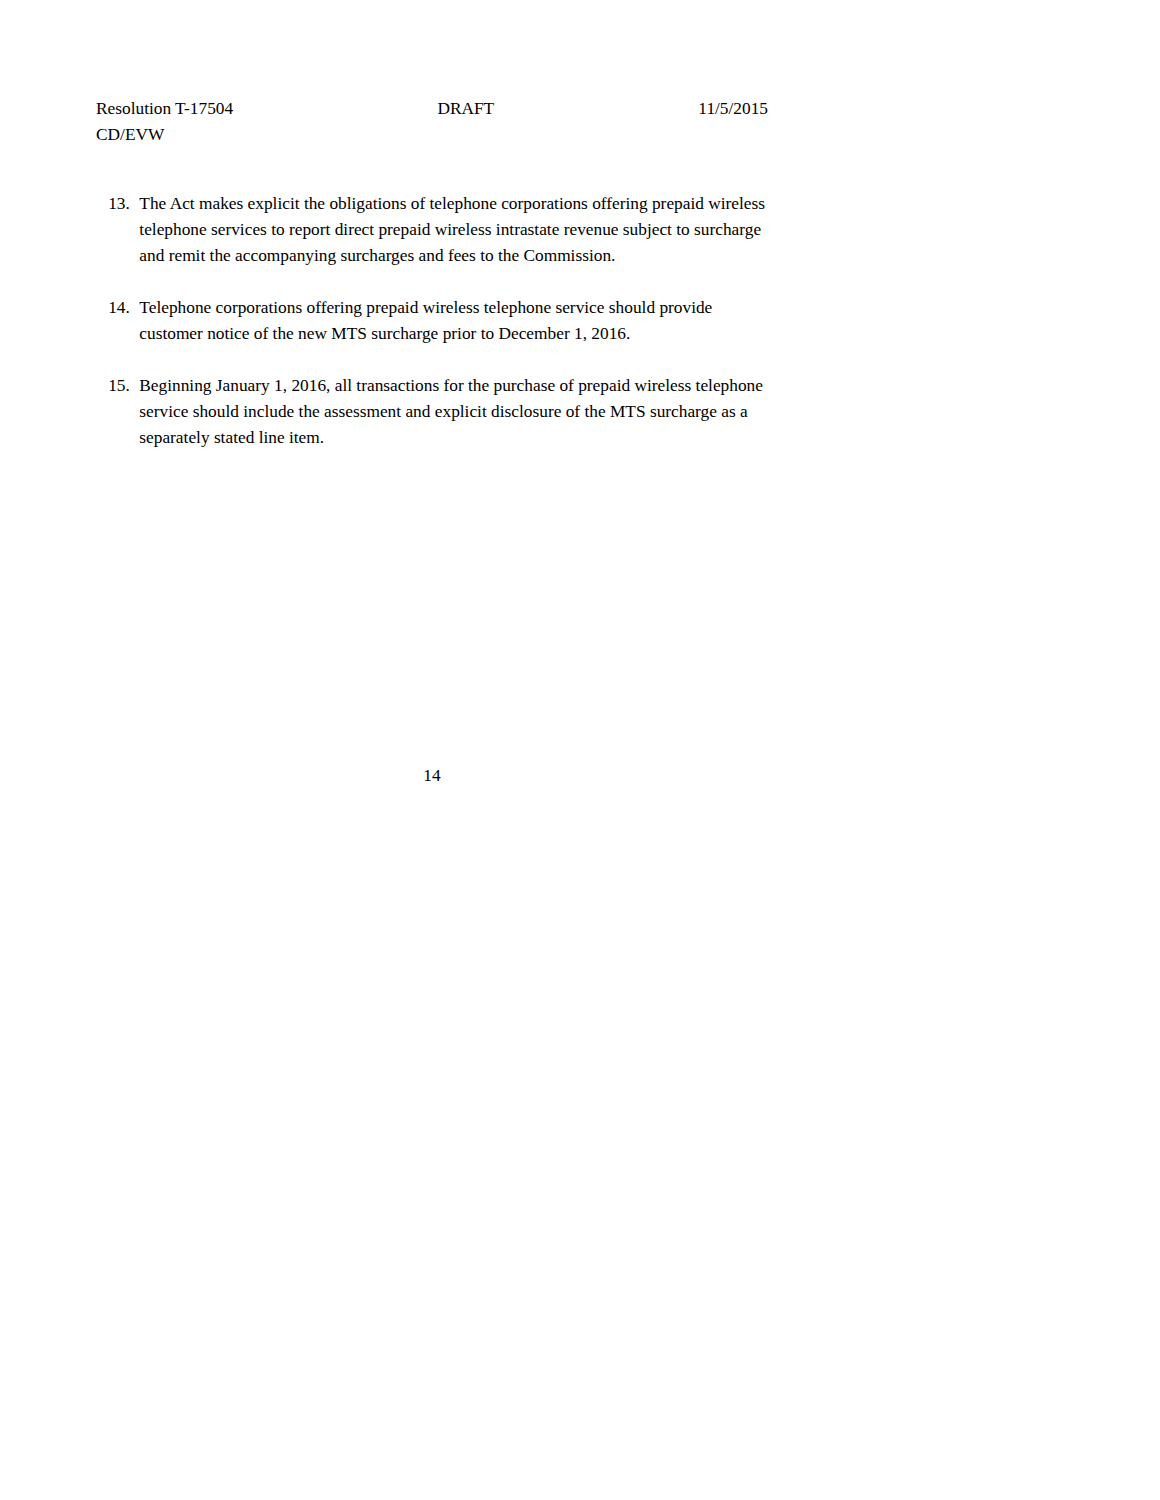Resolution T-17504
CD/EVW
DRAFT
11/5/2015
The Act makes explicit the obligations of telephone corporations offering prepaid wireless telephone services to report direct prepaid wireless intrastate revenue subject to surcharge and remit the accompanying surcharges and fees to the Commission.
Telephone corporations offering prepaid wireless telephone service should provide customer notice of the new MTS surcharge prior to December 1, 2016.
Beginning January 1, 2016, all transactions for the purchase of prepaid wireless telephone service should include the assessment and explicit disclosure of the MTS surcharge as a separately stated line item.
14